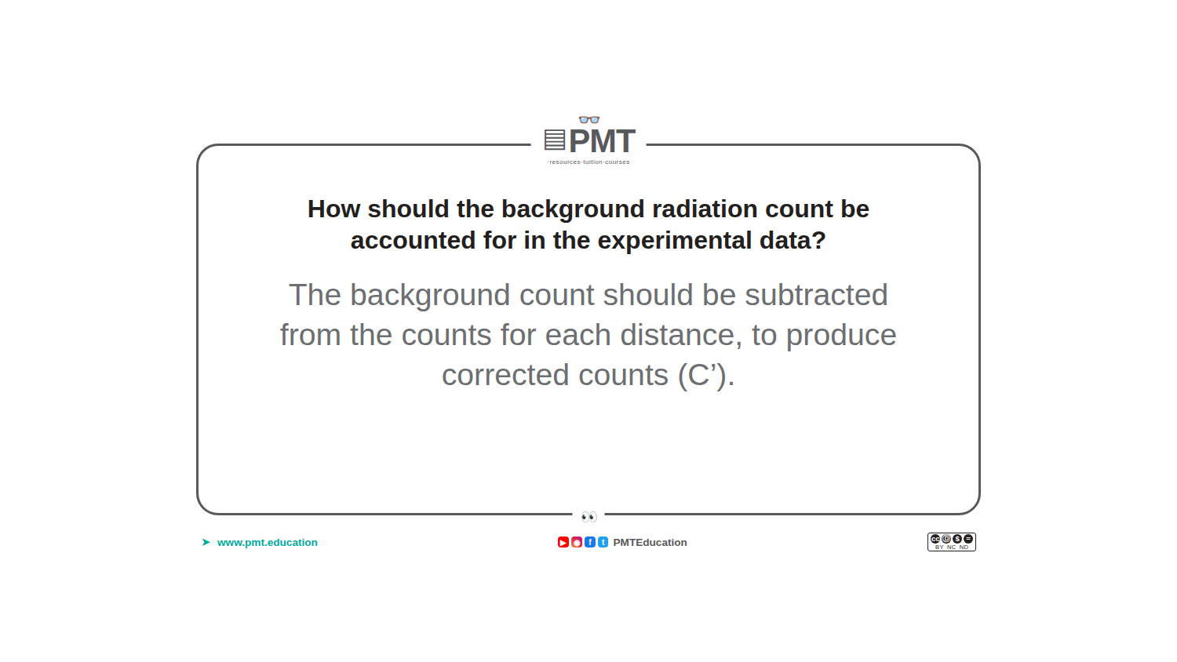👓
▤ PMT
·resources·tuition·courses
How should the background radiation count be accounted for in the experimental data?
The background count should be subtracted from the counts for each distance, to produce corrected counts (C’).
👀
➤ www.pmt.education
▶ ◉ f t
PMTEducation
cc Ⓓ $ =
BY NC ND